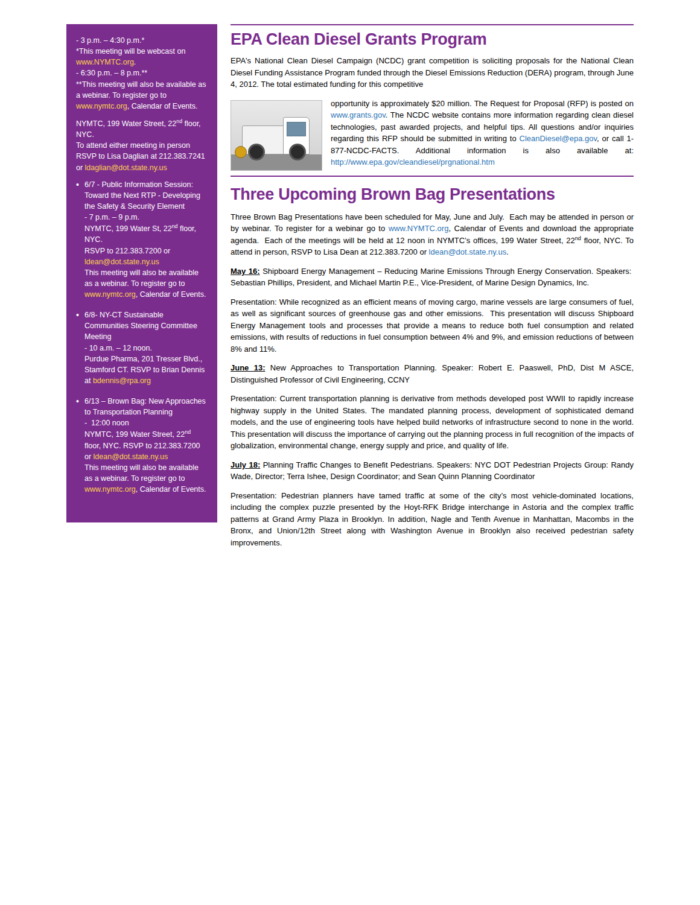- 3 p.m. – 4:30 p.m.*
*This meeting will be webcast on www.NYMTC.org.
- 6:30 p.m. – 8 p.m.**
**This meeting will also be available as a webinar. To register go to www.nymtc.org, Calendar of Events.
NYMTC, 199 Water Street, 22nd floor, NYC.
To attend either meeting in person RSVP to Lisa Daglian at 212.383.7241 or ldaglian@dot.state.ny.us
6/7 - Public Information Session: Toward the Next RTP - Developing the Safety & Security Element
- 7 p.m. – 9 p.m.
NYMTC, 199 Water St, 22nd floor, NYC.
RSVP to 212.383.7200 or ldean@dot.state.ny.us
This meeting will also be available as a webinar. To register go to www.nymtc.org, Calendar of Events.
6/8- NY-CT Sustainable Communities Steering Committee Meeting
- 10 a.m. – 12 noon.
Purdue Pharma, 201 Tresser Blvd., Stamford CT. RSVP to Brian Dennis at bdennis@rpa.org
6/13 – Brown Bag: New Approaches to Transportation Planning
- 12:00 noon
NYMTC, 199 Water Street, 22nd floor, NYC. RSVP to 212.383.7200 or ldean@dot.state.ny.us
This meeting will also be available as a webinar. To register go to www.nymtc.org, Calendar of Events.
EPA Clean Diesel Grants Program
EPA's National Clean Diesel Campaign (NCDC) grant competition is soliciting proposals for the National Clean Diesel Funding Assistance Program funded through the Diesel Emissions Reduction (DERA) program, through June 4, 2012. The total estimated funding for this competitive
opportunity is approximately $20 million. The Request for Proposal (RFP) is posted on www.grants.gov. The NCDC website contains more information regarding clean diesel technologies, past awarded projects, and helpful tips. All questions and/or inquiries regarding this RFP should be submitted in writing to CleanDiesel@epa.gov, or call 1-877-NCDC-FACTS. Additional information is also available at: http://www.epa.gov/cleandiesel/prgnational.htm
Three Upcoming Brown Bag Presentations
Three Brown Bag Presentations have been scheduled for May, June and July. Each may be attended in person or by webinar. To register for a webinar go to www.NYMTC.org, Calendar of Events and download the appropriate agenda. Each of the meetings will be held at 12 noon in NYMTC’s offices, 199 Water Street, 22nd floor, NYC. To attend in person, RSVP to Lisa Dean at 212.383.7200 or ldean@dot.state.ny.us.
May 16: Shipboard Energy Management – Reducing Marine Emissions Through Energy Conservation. Speakers: Sebastian Phillips, President, and Michael Martin P.E., Vice-President, of Marine Design Dynamics, Inc.
Presentation: While recognized as an efficient means of moving cargo, marine vessels are large consumers of fuel, as well as significant sources of greenhouse gas and other emissions. This presentation will discuss Shipboard Energy Management tools and processes that provide a means to reduce both fuel consumption and related emissions, with results of reductions in fuel consumption between 4% and 9%, and emission reductions of between 8% and 11%.
June 13: New Approaches to Transportation Planning. Speaker: Robert E. Paaswell, PhD, Dist M ASCE, Distinguished Professor of Civil Engineering, CCNY
Presentation: Current transportation planning is derivative from methods developed post WWII to rapidly increase highway supply in the United States. The mandated planning process, development of sophisticated demand models, and the use of engineering tools have helped build networks of infrastructure second to none in the world. This presentation will discuss the importance of carrying out the planning process in full recognition of the impacts of globalization, environmental change, energy supply and price, and quality of life.
July 18: Planning Traffic Changes to Benefit Pedestrians. Speakers: NYC DOT Pedestrian Projects Group: Randy Wade, Director; Terra Ishee, Design Coordinator; and Sean Quinn Planning Coordinator
Presentation: Pedestrian planners have tamed traffic at some of the city’s most vehicle-dominated locations, including the complex puzzle presented by the Hoyt-RFK Bridge interchange in Astoria and the complex traffic patterns at Grand Army Plaza in Brooklyn. In addition, Nagle and Tenth Avenue in Manhattan, Macombs in the Bronx, and Union/12th Street along with Washington Avenue in Brooklyn also received pedestrian safety improvements.